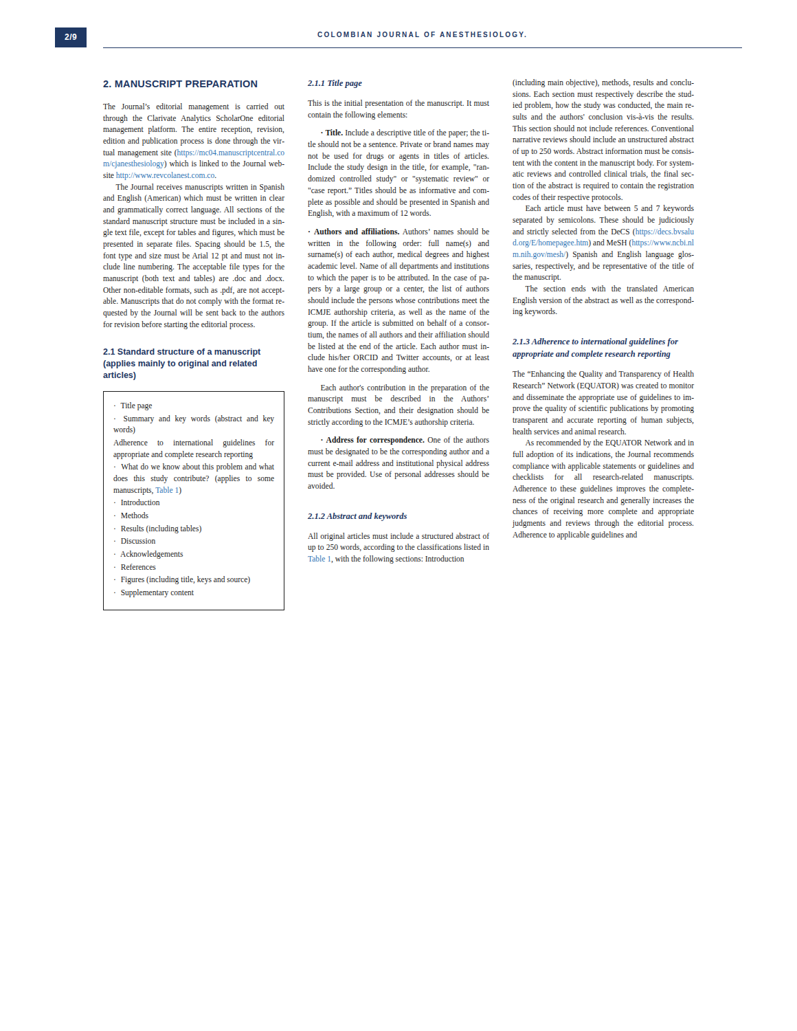2/9
COLOMBIAN JOURNAL OF ANESTHESIOLOGY.
2. MANUSCRIPT PREPARATION
The Journal’s editorial management is carried out through the Clarivate Analytics ScholarOne editorial management platform. The entire reception, revision, edition and publication process is done through the virtual management site (https://mc04.manuscriptcentral.com/cjanesthesiology) which is linked to the Journal website http://www.revcolanest.com.co.
The Journal receives manuscripts written in Spanish and English (American) which must be written in clear and grammatically correct language. All sections of the standard manuscript structure must be included in a single text file, except for tables and figures, which must be presented in separate files. Spacing should be 1.5, the font type and size must be Arial 12 pt and must not include line numbering. The acceptable file types for the manuscript (both text and tables) are .doc and .docx. Other non-editable formats, such as .pdf, are not acceptable. Manuscripts that do not comply with the format requested by the Journal will be sent back to the authors for revision before starting the editorial process.
2.1 Standard structure of a manuscript (applies mainly to original and related articles)
· Title page
· Summary and key words (abstract and key words)
Adherence to international guidelines for appropriate and complete research reporting
· What do we know about this problem and what does this study contribute? (applies to some manuscripts, Table 1)
· Introduction
· Methods
· Results (including tables)
· Discussion
· Acknowledgements
· References
· Figures (including title, keys and source)
· Supplementary content
2.1.1 Title page
This is the initial presentation of the manuscript. It must contain the following elements:
· Title. Include a descriptive title of the paper; the title should not be a sentence. Private or brand names may not be used for drugs or agents in titles of articles. Include the study design in the title, for example, "randomized controlled study" or "systematic review" or "case report.” Titles should be as informative and complete as possible and should be presented in Spanish and English, with a maximum of 12 words.
· Authors and affiliations. Authors’ names should be written in the following order: full name(s) and surname(s) of each author, medical degrees and highest academic level. Name of all departments and institutions to which the paper is to be attributed. In the case of papers by a large group or a center, the list of authors should include the persons whose contributions meet the ICMJE authorship criteria, as well as the name of the group. If the article is submitted on behalf of a consortium, the names of all authors and their affiliation should be listed at the end of the article. Each author must include his/her ORCID and Twitter accounts, or at least have one for the corresponding author.
Each author's contribution in the preparation of the manuscript must be described in the Authors’ Contributions Section, and their designation should be strictly according to the ICMJE’s authorship criteria.
· Address for correspondence. One of the authors must be designated to be the corresponding author and a current e-mail address and institutional physical address must be provided. Use of personal addresses should be avoided.
2.1.2 Abstract and keywords
All original articles must include a structured abstract of up to 250 words, according to the classifications listed in Table 1, with the following sections: Introduction
(including main objective), methods, results and conclusions. Each section must respectively describe the studied problem, how the study was conducted, the main results and the authors' conclusion vis-à-vis the results. This section should not include references. Conventional narrative reviews should include an unstructured abstract of up to 250 words. Abstract information must be consistent with the content in the manuscript body. For systematic reviews and controlled clinical trials, the final section of the abstract is required to contain the registration codes of their respective protocols.
Each article must have between 5 and 7 keywords separated by semicolons. These should be judiciously and strictly selected from the DeCS (https://decs.bvsalud.org/E/homepagee.htm) and MeSH (https://www.ncbi.nlm.nih.gov/mesh/) Spanish and English language glossaries, respectively, and be representative of the title of the manuscript.
The section ends with the translated American English version of the abstract as well as the corresponding keywords.
2.1.3 Adherence to international guidelines for appropriate and complete research reporting
The “Enhancing the Quality and Transparency of Health Research” Network (EQUATOR) was created to monitor and disseminate the appropriate use of guidelines to improve the quality of scientific publications by promoting transparent and accurate reporting of human subjects, health services and animal research.
As recommended by the EQUATOR Network and in full adoption of its indications, the Journal recommends compliance with applicable statements or guidelines and checklists for all research-related manuscripts. Adherence to these guidelines improves the completeness of the original research and generally increases the chances of receiving more complete and appropriate judgments and reviews through the editorial process. Adherence to applicable guidelines and